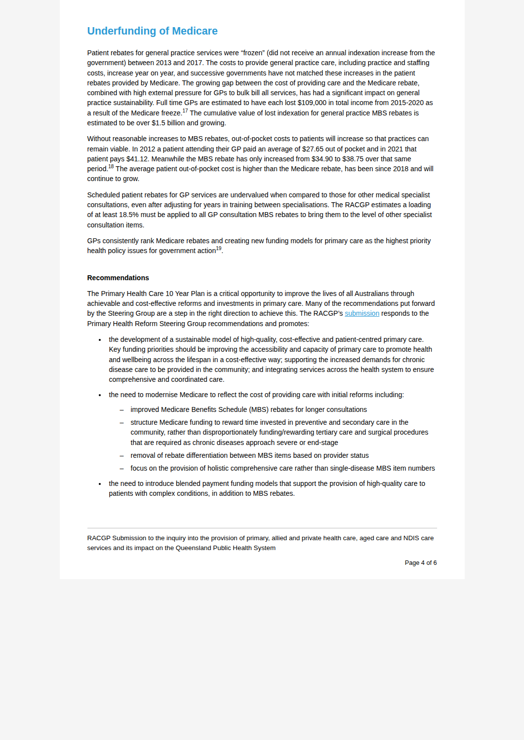Underfunding of Medicare
Patient rebates for general practice services were “frozen” (did not receive an annual indexation increase from the government) between 2013 and 2017. The costs to provide general practice care, including practice and staffing costs, increase year on year, and successive governments have not matched these increases in the patient rebates provided by Medicare. The growing gap between the cost of providing care and the Medicare rebate, combined with high external pressure for GPs to bulk bill all services, has had a significant impact on general practice sustainability. Full time GPs are estimated to have each lost $109,000 in total income from 2015-2020 as a result of the Medicare freeze.17 The cumulative value of lost indexation for general practice MBS rebates is estimated to be over $1.5 billion and growing.
Without reasonable increases to MBS rebates, out-of-pocket costs to patients will increase so that practices can remain viable. In 2012 a patient attending their GP paid an average of $27.65 out of pocket and in 2021 that patient pays $41.12. Meanwhile the MBS rebate has only increased from $34.90 to $38.75 over that same period.18 The average patient out-of-pocket cost is higher than the Medicare rebate, has been since 2018 and will continue to grow.
Scheduled patient rebates for GP services are undervalued when compared to those for other medical specialist consultations, even after adjusting for years in training between specialisations. The RACGP estimates a loading of at least 18.5% must be applied to all GP consultation MBS rebates to bring them to the level of other specialist consultation items.
GPs consistently rank Medicare rebates and creating new funding models for primary care as the highest priority health policy issues for government action19.
Recommendations
The Primary Health Care 10 Year Plan is a critical opportunity to improve the lives of all Australians through achievable and cost-effective reforms and investments in primary care. Many of the recommendations put forward by the Steering Group are a step in the right direction to achieve this. The RACGP’s submission responds to the Primary Health Reform Steering Group recommendations and promotes:
the development of a sustainable model of high-quality, cost-effective and patient-centred primary care. Key funding priorities should be improving the accessibility and capacity of primary care to promote health and wellbeing across the lifespan in a cost-effective way; supporting the increased demands for chronic disease care to be provided in the community; and integrating services across the health system to ensure comprehensive and coordinated care.
the need to modernise Medicare to reflect the cost of providing care with initial reforms including:
improved Medicare Benefits Schedule (MBS) rebates for longer consultations
structure Medicare funding to reward time invested in preventive and secondary care in the community, rather than disproportionately funding/rewarding tertiary care and surgical procedures that are required as chronic diseases approach severe or end-stage
removal of rebate differentiation between MBS items based on provider status
focus on the provision of holistic comprehensive care rather than single-disease MBS item numbers
the need to introduce blended payment funding models that support the provision of high-quality care to patients with complex conditions, in addition to MBS rebates.
RACGP Submission to the inquiry into the provision of primary, allied and private health care, aged care and NDIS care services and its impact on the Queensland Public Health System
Page 4 of 6